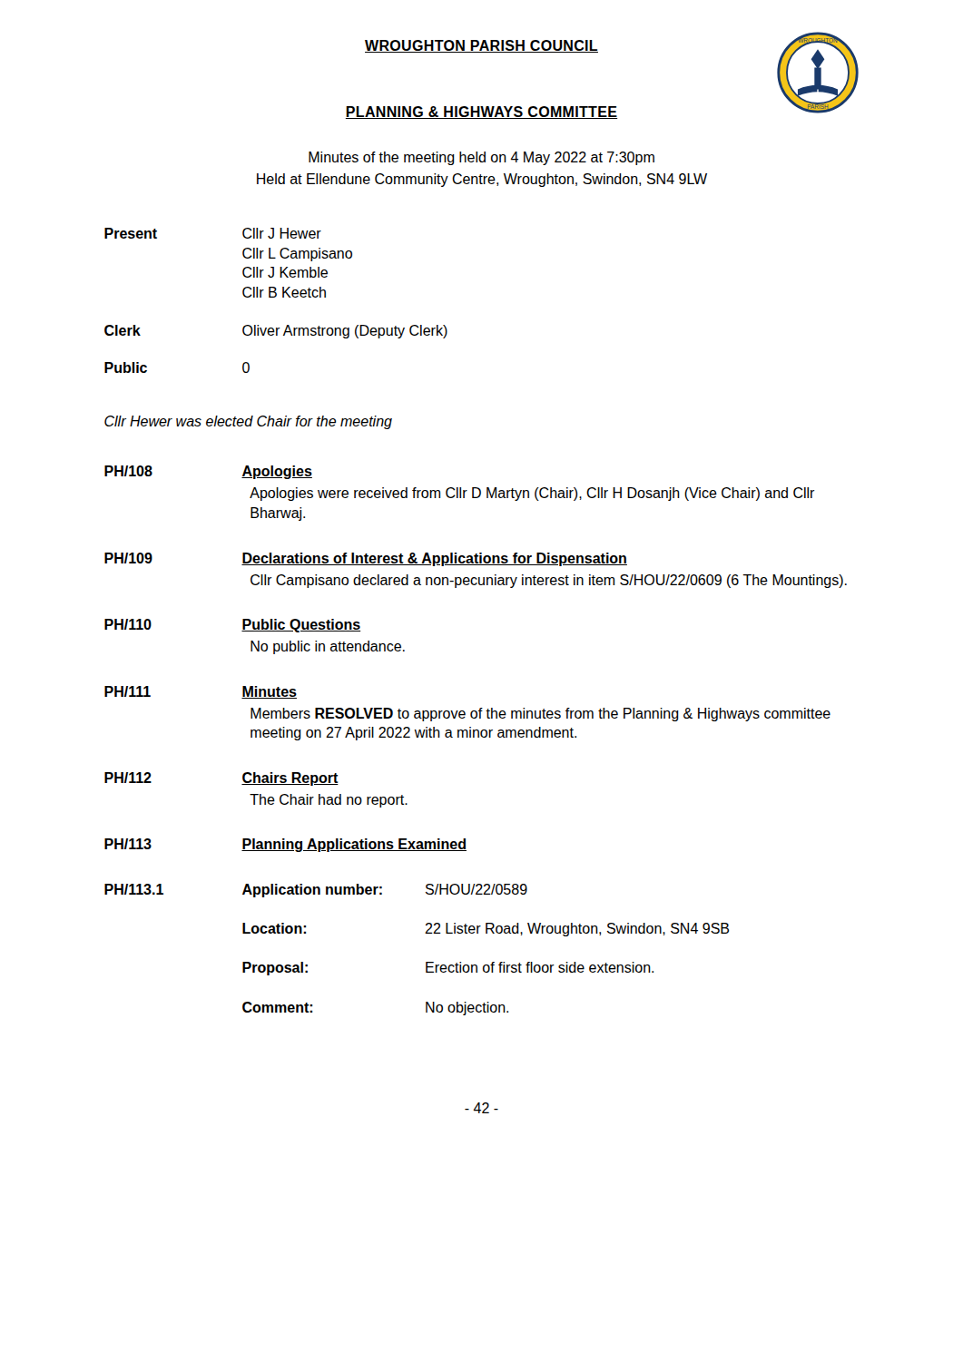WROUGHTON PARISH
WROUGHTON PARISH COUNCIL
PLANNING & HIGHWAYS COMMITTEE
Minutes of the meeting held on 4 May 2022 at 7:30pm
Held at Ellendune Community Centre, Wroughton, Swindon, SN4 9LW
| Present | Cllr J Hewer Cllr L Campisano Cllr J Kemble Cllr B Keetch |
| Clerk | Oliver Armstrong (Deputy Clerk) |
| Public | 0 |
Cllr Hewer was elected Chair for the meeting
| PH/108 | Apologies Apologies were received from Cllr D Martyn (Chair), Cllr H Dosanjh (Vice Chair) and Cllr Bharwaj. |
| PH/109 | Declarations of Interest & Applications for Dispensation Cllr Campisano declared a non-pecuniary interest in item S/HOU/22/0609 (6 The Mountings). |
| PH/110 | Public Questions No public in attendance. |
| PH/111 | Minutes Members RESOLVED to approve of the minutes from the Planning & Highways committee meeting on 27 April 2022 with a minor amendment. |
| PH/112 | Chairs Report The Chair had no report. |
| PH/113 | Planning Applications Examined |
| PH/113.1 | / Application number: / S/HOU/22/0589 / / Location: / 22 Lister Road, Wroughton, Swindon, SN4 9SB / / Proposal: / Erection of first floor side extension. / / Comment: / No objection. / |
- 42 -